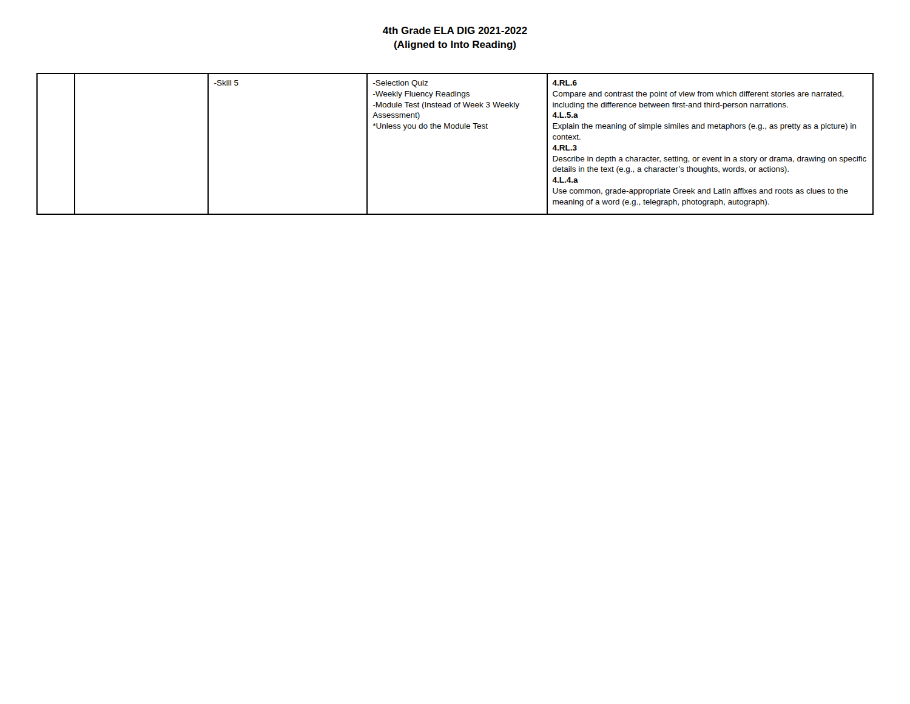4th Grade ELA DIG 2021-2022 (Aligned to Into Reading)
| | | -Skill 5 | -Selection Quiz -Weekly Fluency Readings -Module Test (Instead of Week 3 Weekly Assessment) *Unless you do the Module Test | 4.RL.6 Compare and contrast the point of view from which different stories are narrated, including the difference between first-and third-person narrations. 4.L.5.a Explain the meaning of simple similes and metaphors (e.g., as pretty as a picture) in context. 4.RL.3 Describe in depth a character, setting, or event in a story or drama, drawing on specific details in the text (e.g., a character’s thoughts, words, or actions). 4.L.4.a Use common, grade-appropriate Greek and Latin affixes and roots as clues to the meaning of a word (e.g., telegraph, photograph, autograph). |